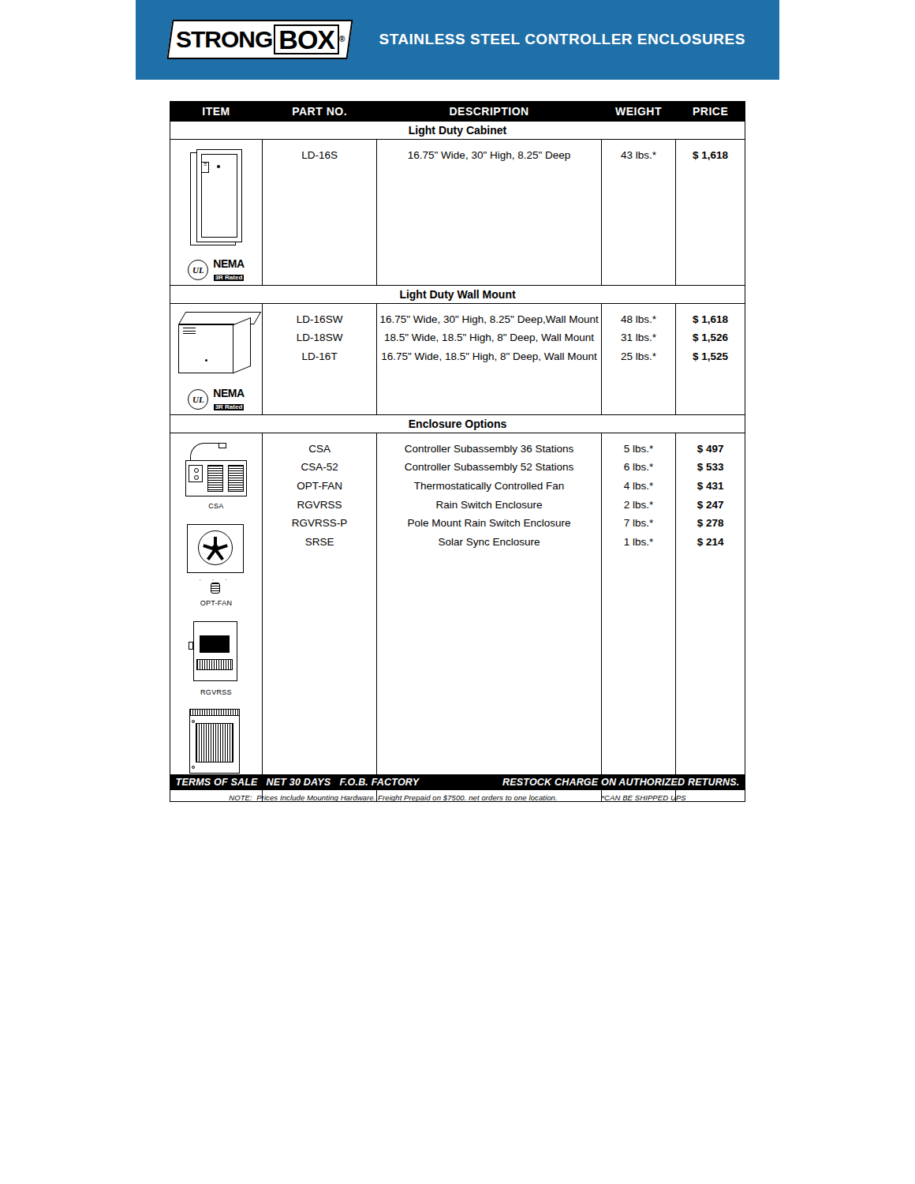STRONG BOX®
STAINLESS STEEL CONTROLLER ENCLOSURES
| ITEM | PART NO. | DESCRIPTION | WEIGHT | PRICE |
| --- | --- | --- | --- | --- |
| Light Duty Cabinet |
| ☰ UL NEMA 3R Rated | LD-16S | 16.75" Wide, 30" High, 8.25" Deep | 43 lbs.* | $ 1,618 |
| Light Duty Wall Mount |
| UL NEMA 3R Rated | LD-16SW LD-18SW LD-16T | 16.75" Wide, 30" High, 8.25" Deep,Wall Mount 18.5" Wide, 18.5" High, 8" Deep, Wall Mount 16.75" Wide, 18.5" High, 8" Deep, Wall Mount | 48 lbs.* 31 lbs.* 25 lbs.* | $ 1,618 $ 1,526 $ 1,525 |
| Enclosure Options |
| CSA . . . OPT-FAN RGVRSS SRSE | CSA CSA-52 OPT-FAN RGVRSS RGVRSS-P SRSE | Controller Subassembly 36 Stations Controller Subassembly 52 Stations Thermostatically Controlled Fan Rain Switch Enclosure Pole Mount Rain Switch Enclosure Solar Sync Enclosure | 5 lbs.* 6 lbs.* 4 lbs.* 2 lbs.* 7 lbs.* 1 lbs.* | $ 497 $ 533 $ 431 $ 247 $ 278 $ 214 |
TERMS OF SALE NET 30 DAYS F.O.B. FACTORY RESTOCK CHARGE ON AUTHORIZED RETURNS.
NOTE: Prices Include Mounting Hardware. Freight Prepaid on $7500. net orders to one location. *CAN BE SHIPPED UPS